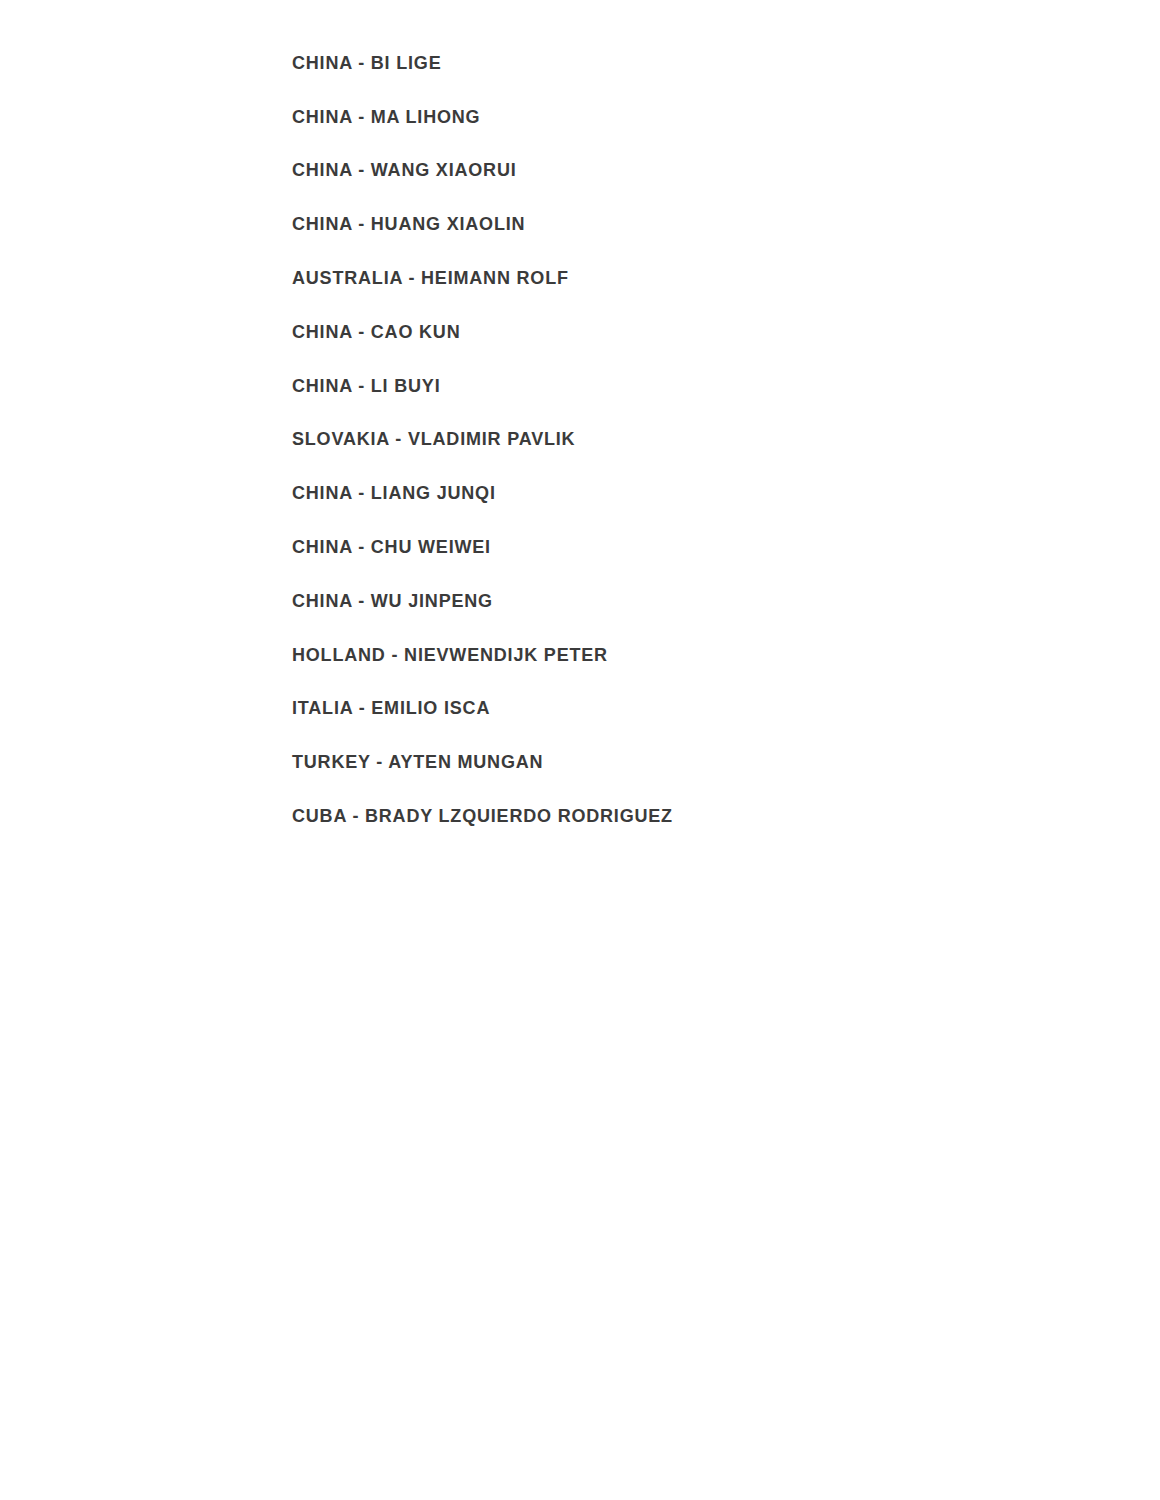China - Bi Lige
China - Ma Lihong
China - Wang Xiaorui
China - Huang Xiaolin
Australia - Heimann Rolf
China - Cao Kun
China - Li Buyi
Slovakia - Vladimir Pavlik
China - Liang Junqi
China - Chu Weiwei
China - Wu Jinpeng
Holland - Nievwendijk Peter
Italia - Emilio Isca
Turkey - Ayten Mungan
Cuba - Brady Lzquierdo Rodriguez